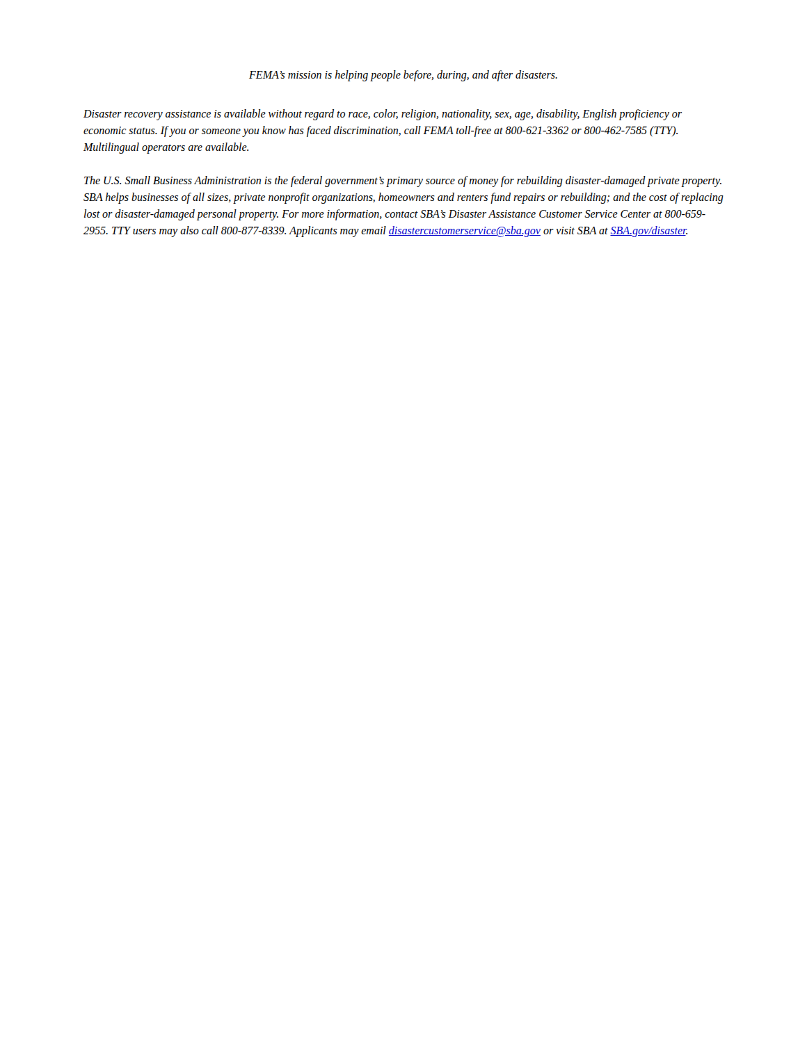FEMA’s mission is helping people before, during, and after disasters.
Disaster recovery assistance is available without regard to race, color, religion, nationality, sex, age, disability, English proficiency or economic status. If you or someone you know has faced discrimination, call FEMA toll-free at 800-621-3362 or 800-462-7585 (TTY). Multilingual operators are available.
The U.S. Small Business Administration is the federal government’s primary source of money for rebuilding disaster-damaged private property. SBA helps businesses of all sizes, private nonprofit organizations, homeowners and renters fund repairs or rebuilding; and the cost of replacing lost or disaster-damaged personal property. For more information, contact SBA’s Disaster Assistance Customer Service Center at 800-659-2955. TTY users may also call 800-877-8339. Applicants may email disastercustomerservice@sba.gov or visit SBA at SBA.gov/disaster.